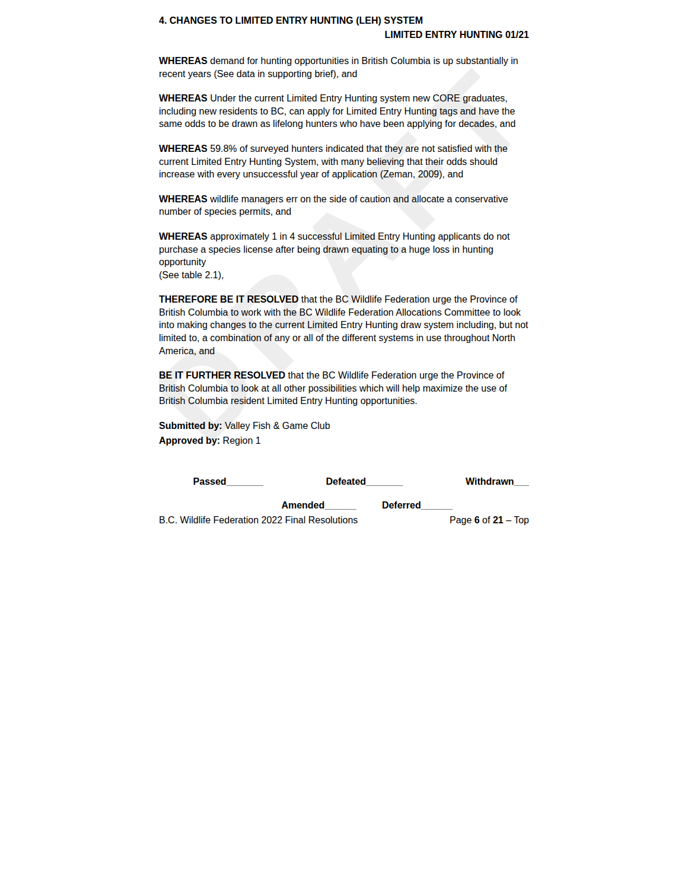DRAFT
4. Changes to Limited Entry Hunting (LEH) System
Limited Entry Hunting 01/21
WHEREAS demand for hunting opportunities in British Columbia is up substantially in recent years (See data in supporting brief), and
WHEREAS Under the current Limited Entry Hunting system new CORE graduates, including new residents to BC, can apply for Limited Entry Hunting tags and have the same odds to be drawn as lifelong hunters who have been applying for decades, and
WHEREAS 59.8% of surveyed hunters indicated that they are not satisfied with the current Limited Entry Hunting System, with many believing that their odds should increase with every unsuccessful year of application (Zeman, 2009), and
WHEREAS wildlife managers err on the side of caution and allocate a conservative number of species permits, and
WHEREAS approximately 1 in 4 successful Limited Entry Hunting applicants do not purchase a species license after being drawn equating to a huge loss in hunting opportunity
(See table 2.1),
THEREFORE BE IT RESOLVED that the BC Wildlife Federation urge the Province of British Columbia to work with the BC Wildlife Federation Allocations Committee to look into making changes to the current Limited Entry Hunting draw system including, but not limited to, a combination of any or all of the different systems in use throughout North America, and
BE IT FURTHER RESOLVED that the BC Wildlife Federation urge the Province of British Columbia to look at all other possibilities which will help maximize the use of British Columbia resident Limited Entry Hunting opportunities.
Submitted by: Valley Fish & Game Club
Approved by: Region 1
Passed_______ Defeated_______ Withdrawn______
Amended______ Deferred______
B.C. Wildlife Federation 2022 Final Resolutions Page 6 of 21 – Top